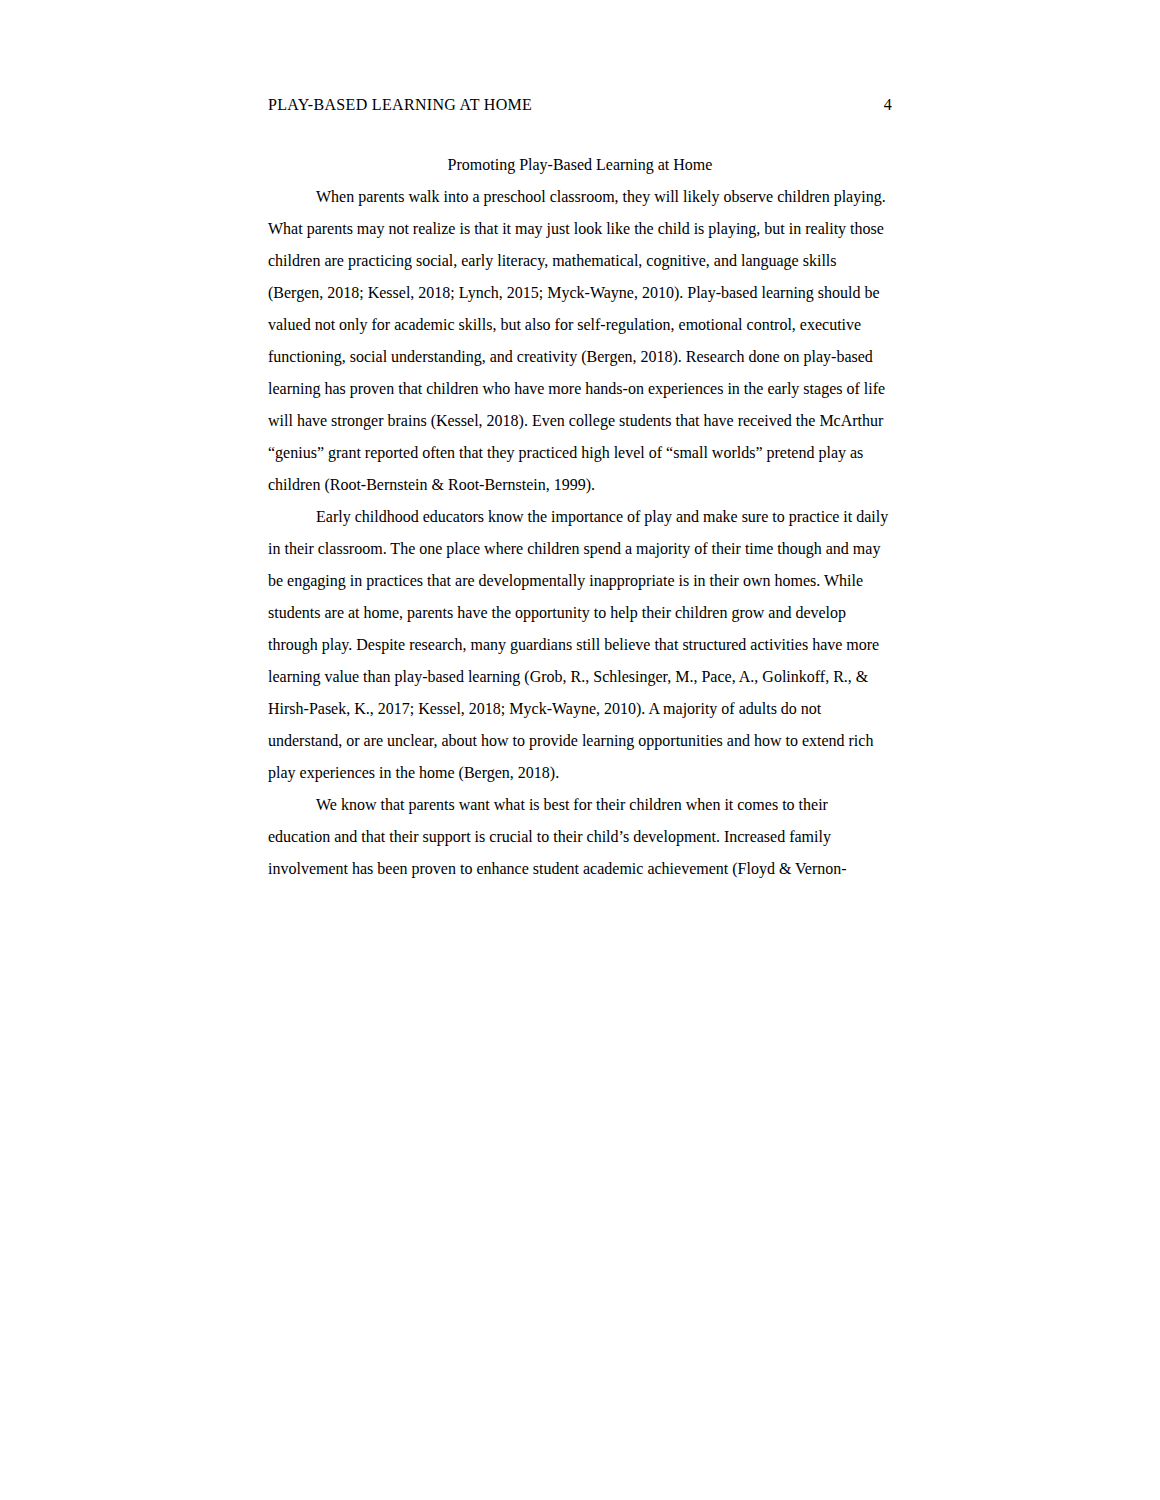Play-Based Learning at Home 4
Promoting Play-Based Learning at Home
When parents walk into a preschool classroom, they will likely observe children playing. What parents may not realize is that it may just look like the child is playing, but in reality those children are practicing social, early literacy, mathematical, cognitive, and language skills (Bergen, 2018; Kessel, 2018; Lynch, 2015; Myck-Wayne, 2010). Play-based learning should be valued not only for academic skills, but also for self-regulation, emotional control, executive functioning, social understanding, and creativity (Bergen, 2018). Research done on play-based learning has proven that children who have more hands-on experiences in the early stages of life will have stronger brains (Kessel, 2018). Even college students that have received the McArthur “genius” grant reported often that they practiced high level of “small worlds” pretend play as children (Root-Bernstein & Root-Bernstein, 1999).
Early childhood educators know the importance of play and make sure to practice it daily in their classroom. The one place where children spend a majority of their time though and may be engaging in practices that are developmentally inappropriate is in their own homes. While students are at home, parents have the opportunity to help their children grow and develop through play. Despite research, many guardians still believe that structured activities have more learning value than play-based learning (Grob, R., Schlesinger, M., Pace, A., Golinkoff, R., & Hirsh-Pasek, K., 2017; Kessel, 2018; Myck-Wayne, 2010). A majority of adults do not understand, or are unclear, about how to provide learning opportunities and how to extend rich play experiences in the home (Bergen, 2018).
We know that parents want what is best for their children when it comes to their education and that their support is crucial to their child’s development. Increased family involvement has been proven to enhance student academic achievement (Floyd & Vernon-